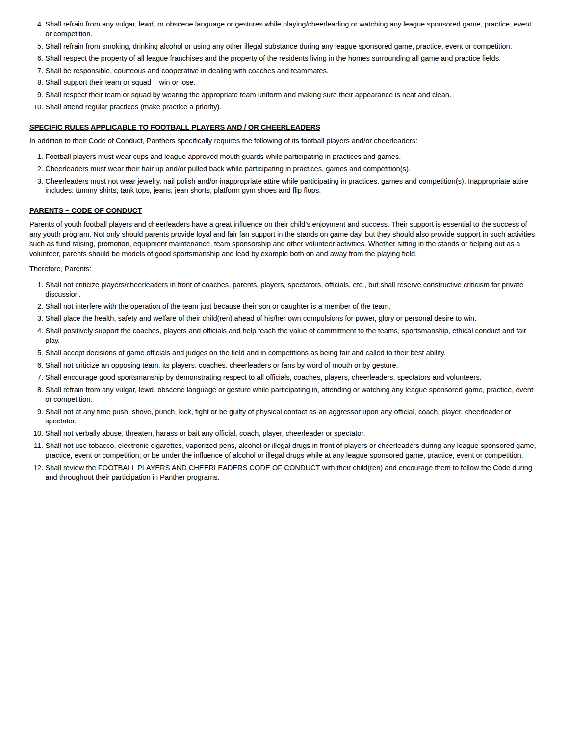Shall refrain from any vulgar, lewd, or obscene language or gestures while playing/cheerleading or watching any league sponsored game, practice, event or competition.
Shall refrain from smoking, drinking alcohol or using any other illegal substance during any league sponsored game, practice, event or competition.
Shall respect the property of all league franchises and the property of the residents living in the homes surrounding all game and practice fields.
Shall be responsible, courteous and cooperative in dealing with coaches and teammates.
Shall support their team or squad – win or lose.
Shall respect their team or squad by wearing the appropriate team uniform and making sure their appearance is neat and clean.
Shall attend regular practices (make practice a priority).
SPECIFIC RULES APPLICABLE TO FOOTBALL PLAYERS AND / OR CHEERLEADERS
In addition to their Code of Conduct, Panthers specifically requires the following of its football players and/or cheerleaders:
Football players must wear cups and league approved mouth guards while participating in practices and games.
Cheerleaders must wear their hair up and/or pulled back while participating in practices, games and competition(s).
Cheerleaders must not wear jewelry, nail polish and/or inappropriate attire while participating in practices, games and competition(s). Inappropriate attire includes: tummy shirts, tank tops, jeans, jean shorts, platform gym shoes and flip flops.
PARENTS – CODE OF CONDUCT
Parents of youth football players and cheerleaders have a great influence on their child’s enjoyment and success. Their support is essential to the success of any youth program. Not only should parents provide loyal and fair fan support in the stands on game day, but they should also provide support in such activities such as fund raising, promotion, equipment maintenance, team sponsorship and other volunteer activities. Whether sitting in the stands or helping out as a volunteer, parents should be models of good sportsmanship and lead by example both on and away from the playing field.
Therefore, Parents:
Shall not criticize players/cheerleaders in front of coaches, parents, players, spectators, officials, etc., but shall reserve constructive criticism for private discussion.
Shall not interfere with the operation of the team just because their son or daughter is a member of the team.
Shall place the health, safety and welfare of their child(ren) ahead of his/her own compulsions for power, glory or personal desire to win.
Shall positively support the coaches, players and officials and help teach the value of commitment to the teams, sportsmanship, ethical conduct and fair play.
Shall accept decisions of game officials and judges on the field and in competitions as being fair and called to their best ability.
Shall not criticize an opposing team, its players, coaches, cheerleaders or fans by word of mouth or by gesture.
Shall encourage good sportsmanship by demonstrating respect to all officials, coaches, players, cheerleaders, spectators and volunteers.
Shall refrain from any vulgar, lewd, obscene language or gesture while participating in, attending or watching any league sponsored game, practice, event or competition.
Shall not at any time push, shove, punch, kick, fight or be guilty of physical contact as an aggressor upon any official, coach, player, cheerleader or spectator.
Shall not verbally abuse, threaten, harass or bait any official, coach, player, cheerleader or spectator.
Shall not use tobacco, electronic cigarettes, vaporized pens, alcohol or illegal drugs in front of players or cheerleaders during any league sponsored game, practice, event or competition; or be under the influence of alcohol or illegal drugs while at any league sponsored game, practice, event or competition.
Shall review the FOOTBALL PLAYERS AND CHEERLEADERS CODE OF CONDUCT with their child(ren) and encourage them to follow the Code during and throughout their participation in Panther programs.